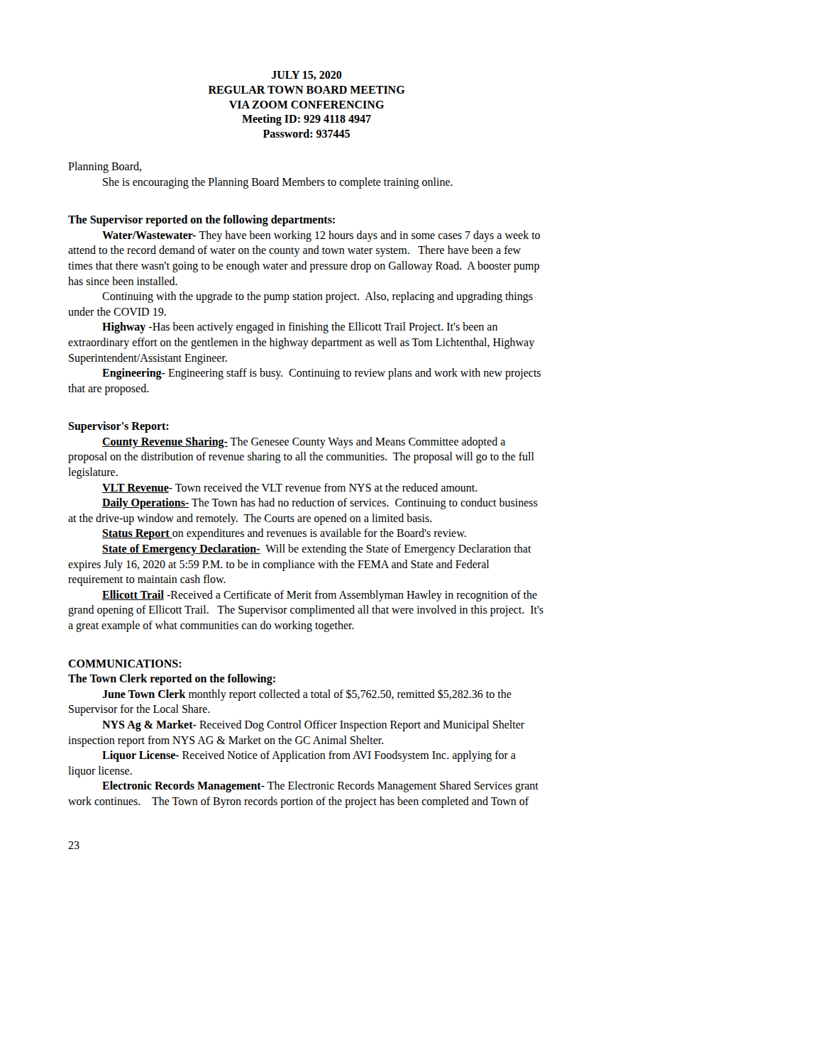JULY 15, 2020
REGULAR TOWN BOARD MEETING
VIA ZOOM CONFERENCING
Meeting ID: 929 4118 4947
Password: 937445
Planning Board,
She is encouraging the Planning Board Members to complete training online.
The Supervisor reported on the following departments:
Water/Wastewater- They have been working 12 hours days and in some cases 7 days a week to attend to the record demand of water on the county and town water system. There have been a few times that there wasn't going to be enough water and pressure drop on Galloway Road. A booster pump has since been installed.
Continuing with the upgrade to the pump station project. Also, replacing and upgrading things under the COVID 19.
Highway -Has been actively engaged in finishing the Ellicott Trail Project. It's been an extraordinary effort on the gentlemen in the highway department as well as Tom Lichtenthal, Highway Superintendent/Assistant Engineer.
Engineering- Engineering staff is busy. Continuing to review plans and work with new projects that are proposed.
Supervisor's Report:
County Revenue Sharing- The Genesee County Ways and Means Committee adopted a proposal on the distribution of revenue sharing to all the communities. The proposal will go to the full legislature.
VLT Revenue- Town received the VLT revenue from NYS at the reduced amount.
Daily Operations- The Town has had no reduction of services. Continuing to conduct business at the drive-up window and remotely. The Courts are opened on a limited basis.
Status Report on expenditures and revenues is available for the Board's review.
State of Emergency Declaration- Will be extending the State of Emergency Declaration that expires July 16, 2020 at 5:59 P.M. to be in compliance with the FEMA and State and Federal requirement to maintain cash flow.
Ellicott Trail -Received a Certificate of Merit from Assemblyman Hawley in recognition of the grand opening of Ellicott Trail. The Supervisor complimented all that were involved in this project. It's a great example of what communities can do working together.
COMMUNICATIONS:
The Town Clerk reported on the following:
June Town Clerk monthly report collected a total of $5,762.50, remitted $5,282.36 to the Supervisor for the Local Share.
NYS Ag & Market- Received Dog Control Officer Inspection Report and Municipal Shelter inspection report from NYS AG & Market on the GC Animal Shelter.
Liquor License- Received Notice of Application from AVI Foodsystem Inc. applying for a liquor license.
Electronic Records Management- The Electronic Records Management Shared Services grant work continues. The Town of Byron records portion of the project has been completed and Town of
23